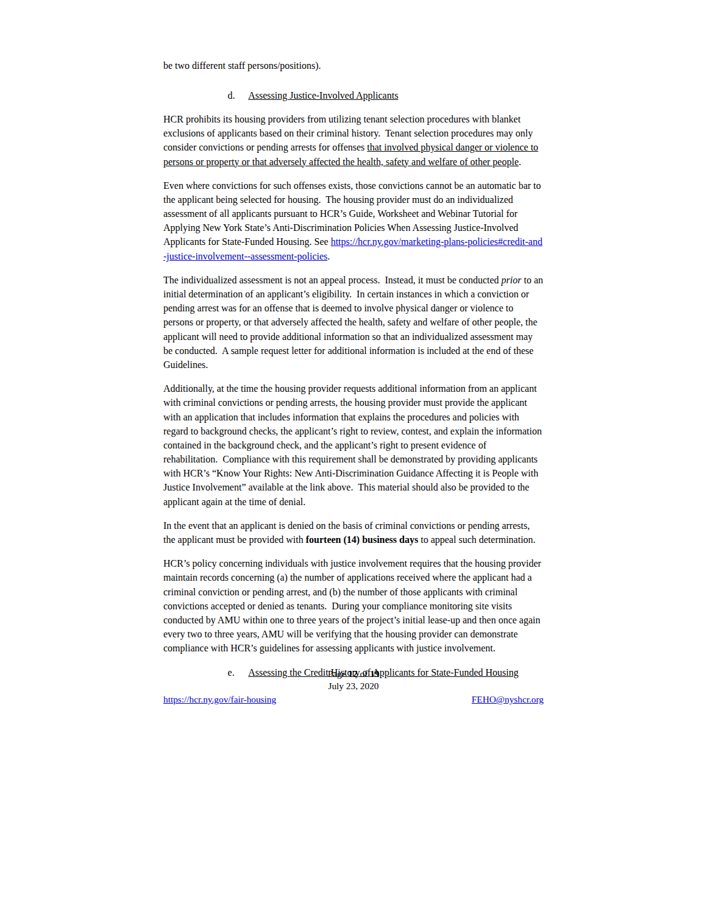be two different staff persons/positions).
d. Assessing Justice-Involved Applicants
HCR prohibits its housing providers from utilizing tenant selection procedures with blanket exclusions of applicants based on their criminal history. Tenant selection procedures may only consider convictions or pending arrests for offenses that involved physical danger or violence to persons or property or that adversely affected the health, safety and welfare of other people.
Even where convictions for such offenses exists, those convictions cannot be an automatic bar to the applicant being selected for housing. The housing provider must do an individualized assessment of all applicants pursuant to HCR’s Guide, Worksheet and Webinar Tutorial for Applying New York State’s Anti-Discrimination Policies When Assessing Justice-Involved Applicants for State-Funded Housing. See https://hcr.ny.gov/marketing-plans-policies#credit-and-justice-involvement--assessment-policies.
The individualized assessment is not an appeal process. Instead, it must be conducted prior to an initial determination of an applicant’s eligibility. In certain instances in which a conviction or pending arrest was for an offense that is deemed to involve physical danger or violence to persons or property, or that adversely affected the health, safety and welfare of other people, the applicant will need to provide additional information so that an individualized assessment may be conducted. A sample request letter for additional information is included at the end of these Guidelines.
Additionally, at the time the housing provider requests additional information from an applicant with criminal convictions or pending arrests, the housing provider must provide the applicant with an application that includes information that explains the procedures and policies with regard to background checks, the applicant’s right to review, contest, and explain the information contained in the background check, and the applicant’s right to present evidence of rehabilitation. Compliance with this requirement shall be demonstrated by providing applicants with HCR’s “Know Your Rights: New Anti-Discrimination Guidance Affecting it is People with Justice Involvement” available at the link above. This material should also be provided to the applicant again at the time of denial.
In the event that an applicant is denied on the basis of criminal convictions or pending arrests, the applicant must be provided with fourteen (14) business days to appeal such determination.
HCR’s policy concerning individuals with justice involvement requires that the housing provider maintain records concerning (a) the number of applications received where the applicant had a criminal conviction or pending arrest, and (b) the number of those applicants with criminal convictions accepted or denied as tenants. During your compliance monitoring site visits conducted by AMU within one to three years of the project’s initial lease-up and then once again every two to three years, AMU will be verifying that the housing provider can demonstrate compliance with HCR’s guidelines for assessing applicants with justice involvement.
e. Assessing the Credit History of Applicants for State-Funded Housing
Page 12 of 19
July 23, 2020
https://hcr.ny.gov/fair-housing FEHO@nyshcr.org